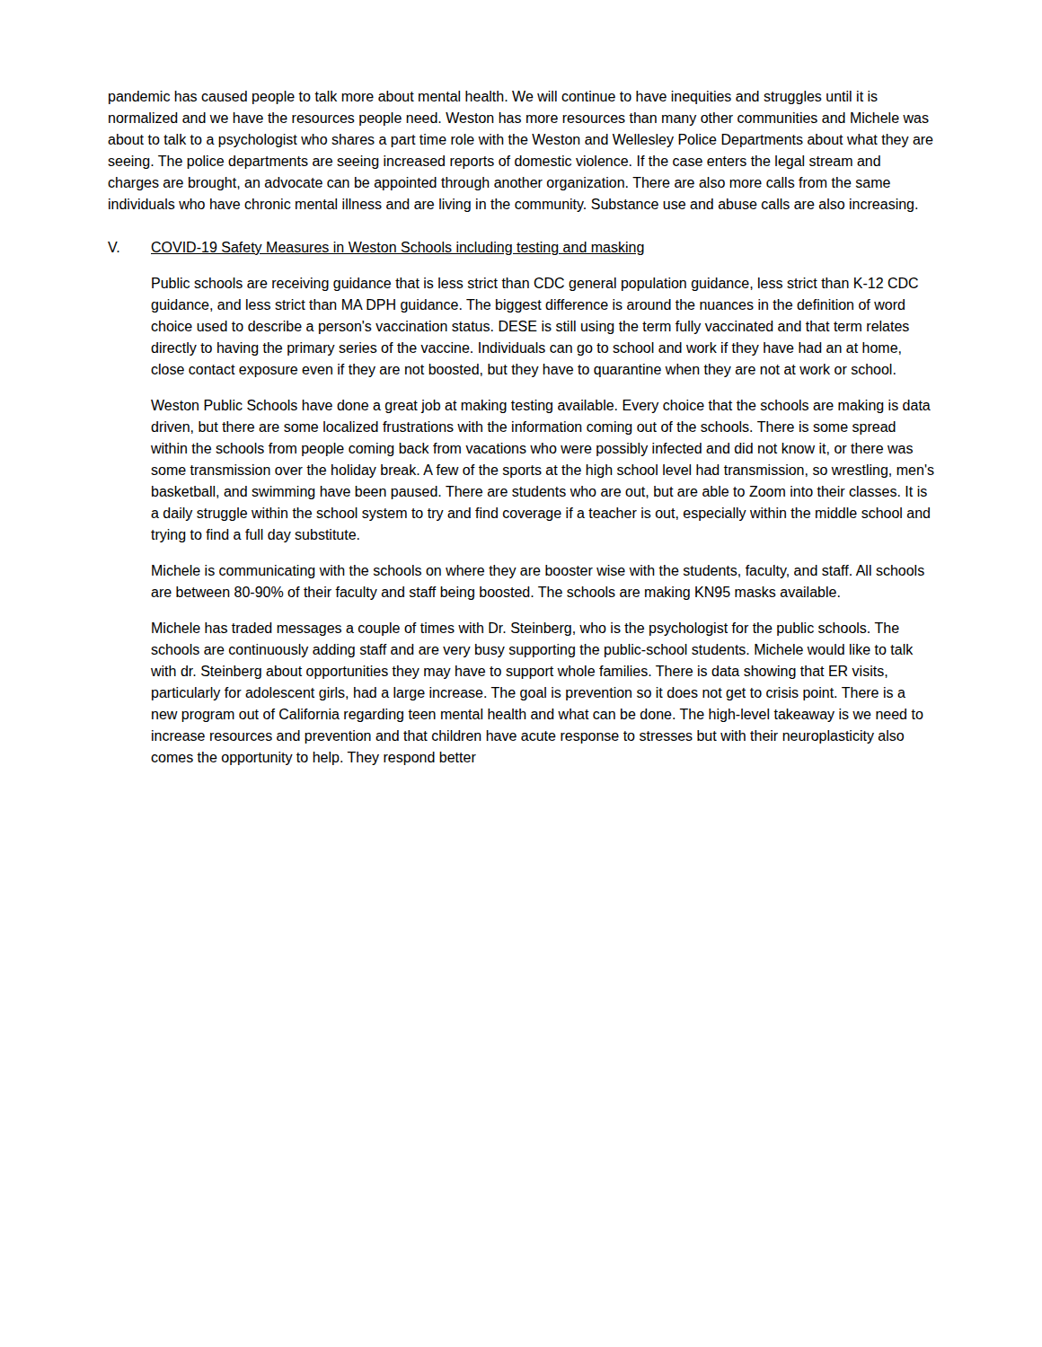pandemic has caused people to talk more about mental health. We will continue to have inequities and struggles until it is normalized and we have the resources people need. Weston has more resources than many other communities and Michele was about to talk to a psychologist who shares a part time role with the Weston and Wellesley Police Departments about what they are seeing. The police departments are seeing increased reports of domestic violence. If the case enters the legal stream and charges are brought, an advocate can be appointed through another organization. There are also more calls from the same individuals who have chronic mental illness and are living in the community. Substance use and abuse calls are also increasing.
V.
COVID-19 Safety Measures in Weston Schools including testing and masking
Public schools are receiving guidance that is less strict than CDC general population guidance, less strict than K-12 CDC guidance, and less strict than MA DPH guidance. The biggest difference is around the nuances in the definition of word choice used to describe a person's vaccination status. DESE is still using the term fully vaccinated and that term relates directly to having the primary series of the vaccine. Individuals can go to school and work if they have had an at home, close contact exposure even if they are not boosted, but they have to quarantine when they are not at work or school.
Weston Public Schools have done a great job at making testing available. Every choice that the schools are making is data driven, but there are some localized frustrations with the information coming out of the schools. There is some spread within the schools from people coming back from vacations who were possibly infected and did not know it, or there was some transmission over the holiday break. A few of the sports at the high school level had transmission, so wrestling, men's basketball, and swimming have been paused. There are students who are out, but are able to Zoom into their classes. It is a daily struggle within the school system to try and find coverage if a teacher is out, especially within the middle school and trying to find a full day substitute.
Michele is communicating with the schools on where they are booster wise with the students, faculty, and staff. All schools are between 80-90% of their faculty and staff being boosted. The schools are making KN95 masks available.
Michele has traded messages a couple of times with Dr. Steinberg, who is the psychologist for the public schools. The schools are continuously adding staff and are very busy supporting the public-school students. Michele would like to talk with dr. Steinberg about opportunities they may have to support whole families. There is data showing that ER visits, particularly for adolescent girls, had a large increase. The goal is prevention so it does not get to crisis point. There is a new program out of California regarding teen mental health and what can be done. The high-level takeaway is we need to increase resources and prevention and that children have acute response to stresses but with their neuroplasticity also comes the opportunity to help. They respond better